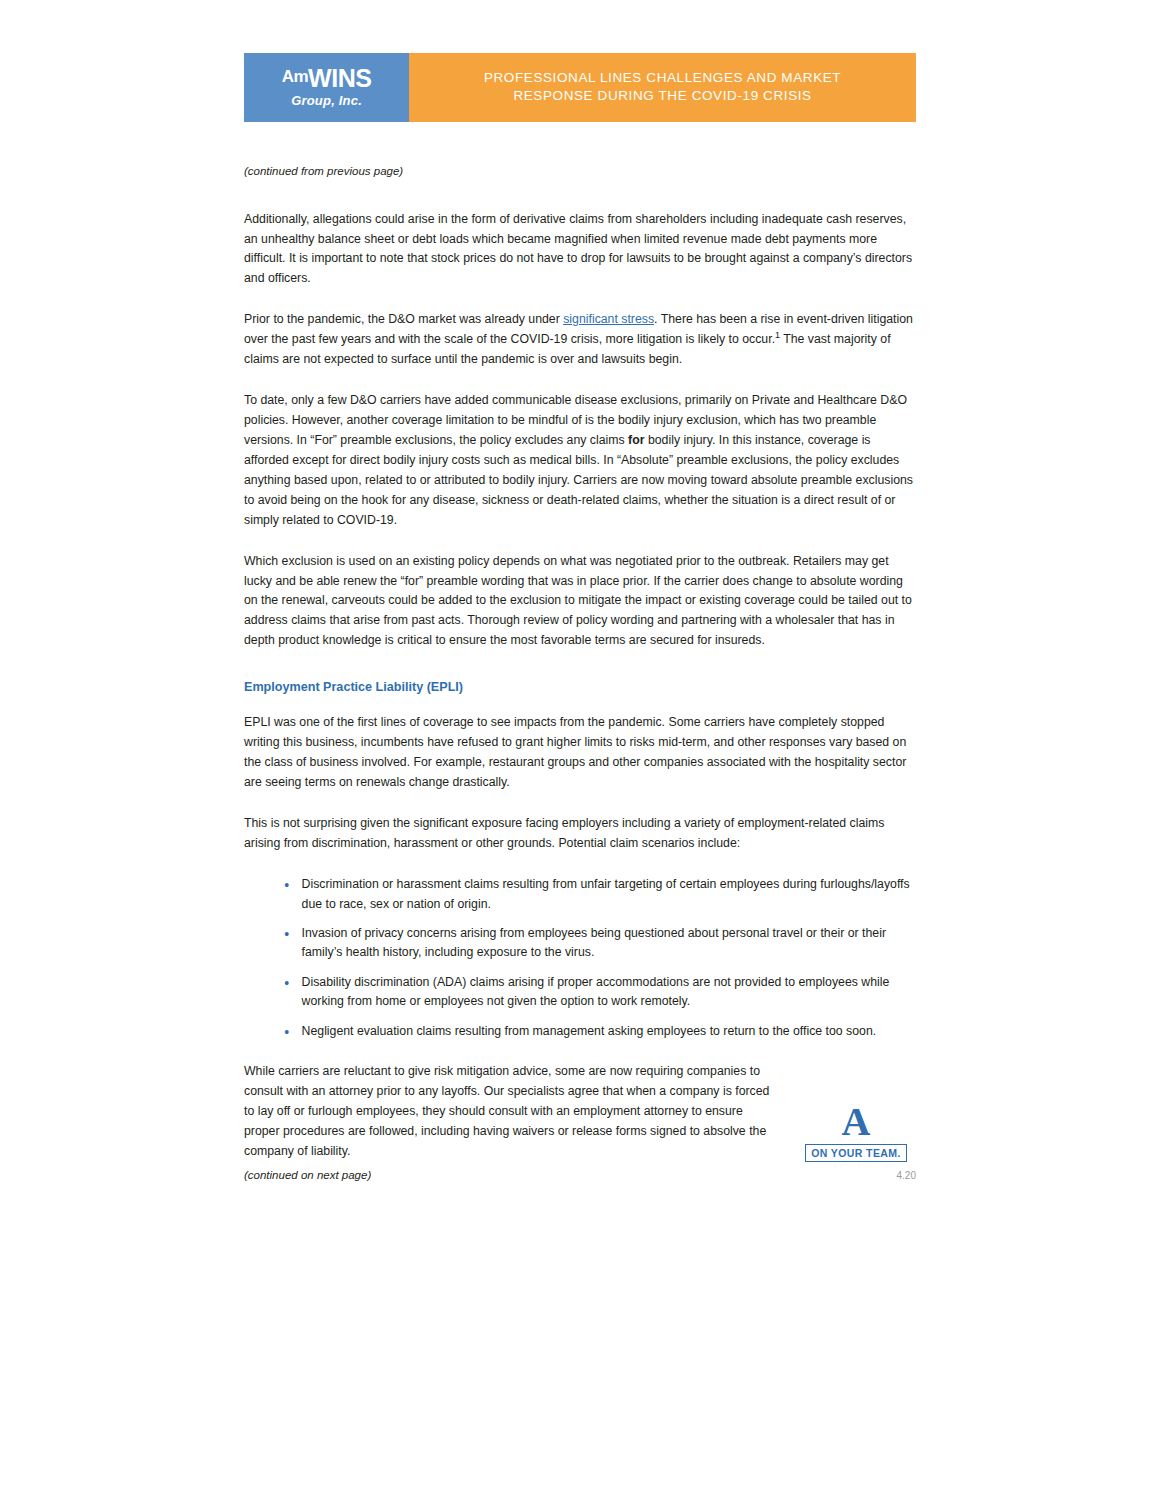Am WINS
Group, Inc.
PROFESSIONAL LINES CHALLENGES AND MARKET
RESPONSE DURING THE COVID-19 CRISIS
(continued from previous page)
Additionally, allegations could arise in the form of derivative claims from shareholders including inadequate cash reserves, an unhealthy balance sheet or debt loads which became magnified when limited revenue made debt payments more difficult. It is important to note that stock prices do not have to drop for lawsuits to be brought against a company’s directors and officers.
Prior to the pandemic, the D&O market was already under significant stress. There has been a rise in event-driven litigation over the past few years and with the scale of the COVID-19 crisis, more litigation is likely to occur.1 The vast majority of claims are not expected to surface until the pandemic is over and lawsuits begin.
To date, only a few D&O carriers have added communicable disease exclusions, primarily on Private and Healthcare D&O policies. However, another coverage limitation to be mindful of is the bodily injury exclusion, which has two preamble versions. In “For” preamble exclusions, the policy excludes any claims for bodily injury. In this instance, coverage is afforded except for direct bodily injury costs such as medical bills. In “Absolute” preamble exclusions, the policy excludes anything based upon, related to or attributed to bodily injury. Carriers are now moving toward absolute preamble exclusions to avoid being on the hook for any disease, sickness or death-related claims, whether the situation is a direct result of or simply related to COVID-19.
Which exclusion is used on an existing policy depends on what was negotiated prior to the outbreak. Retailers may get lucky and be able renew the “for” preamble wording that was in place prior. If the carrier does change to absolute wording on the renewal, carveouts could be added to the exclusion to mitigate the impact or existing coverage could be tailed out to address claims that arise from past acts. Thorough review of policy wording and partnering with a wholesaler that has in depth product knowledge is critical to ensure the most favorable terms are secured for insureds.
Employment Practice Liability (EPLI)
EPLI was one of the first lines of coverage to see impacts from the pandemic. Some carriers have completely stopped writing this business, incumbents have refused to grant higher limits to risks mid-term, and other responses vary based on the class of business involved. For example, restaurant groups and other companies associated with the hospitality sector are seeing terms on renewals change drastically.
This is not surprising given the significant exposure facing employers including a variety of employment-related claims arising from discrimination, harassment or other grounds. Potential claim scenarios include:
Discrimination or harassment claims resulting from unfair targeting of certain employees during furloughs/layoffs due to race, sex or nation of origin.
Invasion of privacy concerns arising from employees being questioned about personal travel or their or their family’s health history, including exposure to the virus.
Disability discrimination (ADA) claims arising if proper accommodations are not provided to employees while working from home or employees not given the option to work remotely.
Negligent evaluation claims resulting from management asking employees to return to the office too soon.
While carriers are reluctant to give risk mitigation advice, some are now requiring companies to consult with an attorney prior to any layoffs. Our specialists agree that when a company is forced to lay off or furlough employees, they should consult with an employment attorney to ensure proper procedures are followed, including having waivers or release forms signed to absolve the company of liability.
A
ON YOUR TEAM.
(continued on next page)
4.20